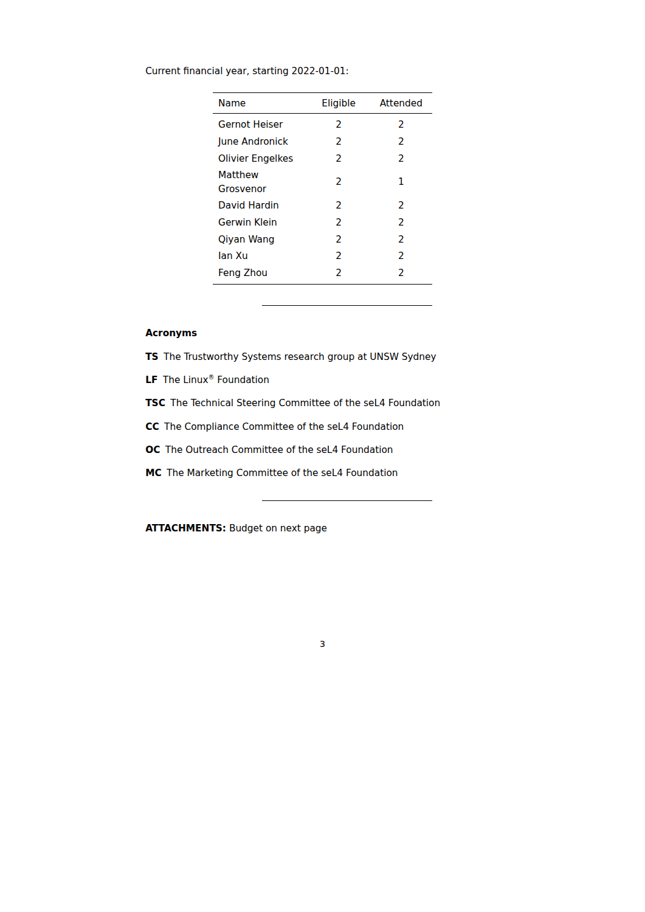Current financial year, starting 2022-01-01:
| Name | Eligible | Attended |
| --- | --- | --- |
| Gernot Heiser | 2 | 2 |
| June Andronick | 2 | 2 |
| Olivier Engelkes | 2 | 2 |
| Matthew Grosvenor | 2 | 1 |
| David Hardin | 2 | 2 |
| Gerwin Klein | 2 | 2 |
| Qiyan Wang | 2 | 2 |
| Ian Xu | 2 | 2 |
| Feng Zhou | 2 | 2 |
Acronyms
TS
The Trustworthy Systems research group at UNSW Sydney
LF
The Linux® Foundation
TSC
The Technical Steering Committee of the seL4 Foundation
CC
The Compliance Committee of the seL4 Foundation
OC
The Outreach Committee of the seL4 Foundation
MC
The Marketing Committee of the seL4 Foundation
ATTACHMENTS: Budget on next page
3